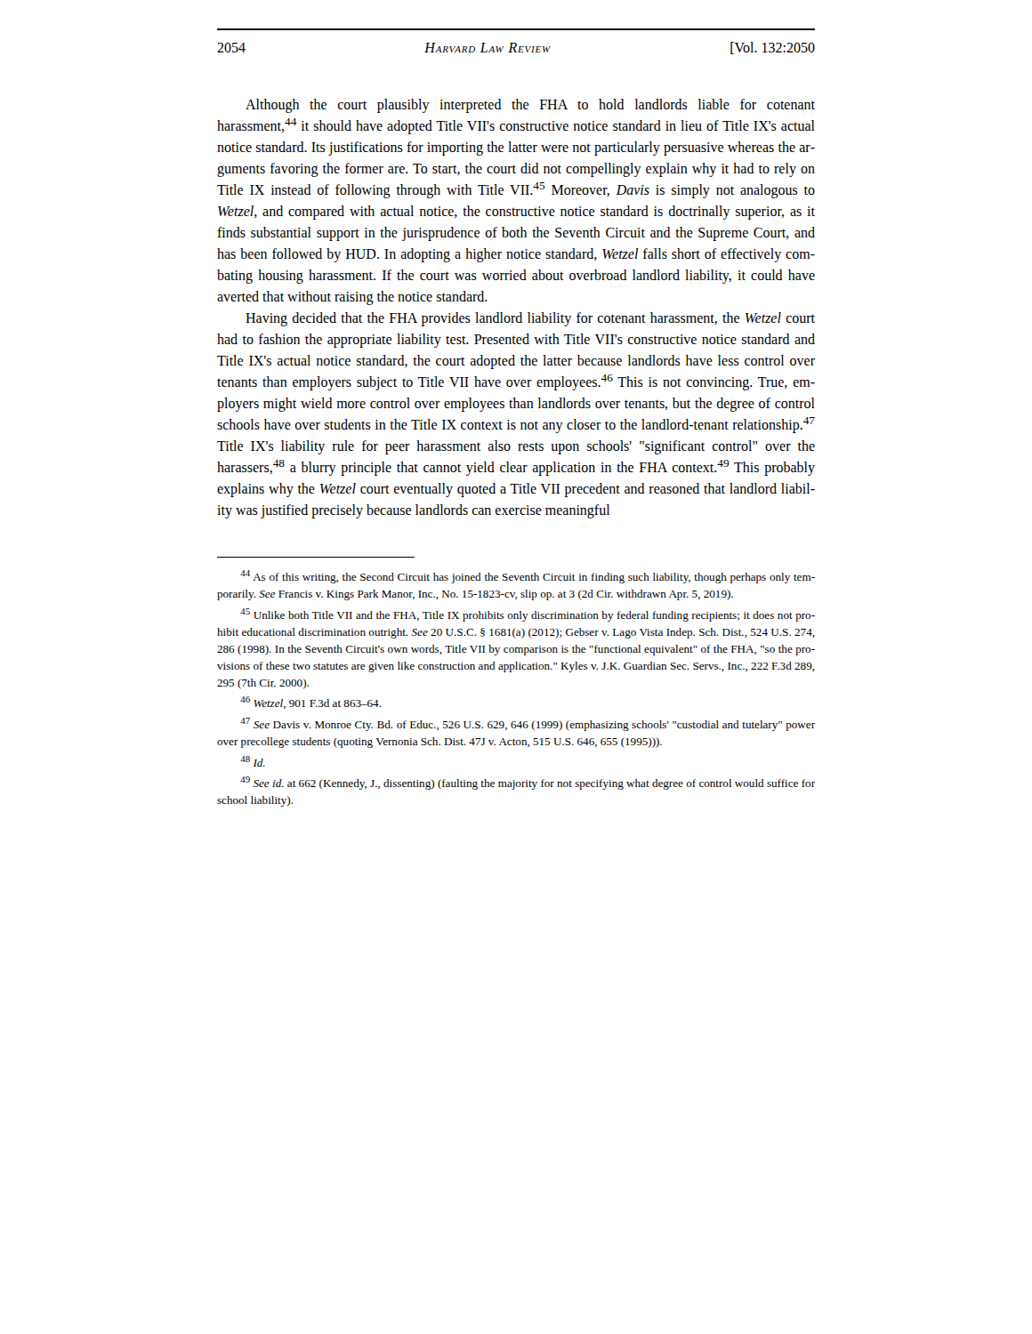2054 Harvard Law Review [Vol. 132:2050
Although the court plausibly interpreted the FHA to hold landlords liable for cotenant harassment,44 it should have adopted Title VII's constructive notice standard in lieu of Title IX's actual notice standard. Its justifications for importing the latter were not particularly persuasive whereas the arguments favoring the former are. To start, the court did not compellingly explain why it had to rely on Title IX instead of following through with Title VII.45 Moreover, Davis is simply not analogous to Wetzel, and compared with actual notice, the constructive notice standard is doctrinally superior, as it finds substantial support in the jurisprudence of both the Seventh Circuit and the Supreme Court, and has been followed by HUD. In adopting a higher notice standard, Wetzel falls short of effectively combating housing harassment. If the court was worried about overbroad landlord liability, it could have averted that without raising the notice standard.
Having decided that the FHA provides landlord liability for cotenant harassment, the Wetzel court had to fashion the appropriate liability test. Presented with Title VII's constructive notice standard and Title IX's actual notice standard, the court adopted the latter because landlords have less control over tenants than employers subject to Title VII have over employees.46 This is not convincing. True, employers might wield more control over employees than landlords over tenants, but the degree of control schools have over students in the Title IX context is not any closer to the landlord-tenant relationship.47 Title IX's liability rule for peer harassment also rests upon schools' "significant control" over the harassers,48 a blurry principle that cannot yield clear application in the FHA context.49 This probably explains why the Wetzel court eventually quoted a Title VII precedent and reasoned that landlord liability was justified precisely because landlords can exercise meaningful
44 As of this writing, the Second Circuit has joined the Seventh Circuit in finding such liability, though perhaps only temporarily. See Francis v. Kings Park Manor, Inc., No. 15-1823-cv, slip op. at 3 (2d Cir. withdrawn Apr. 5, 2019).
45 Unlike both Title VII and the FHA, Title IX prohibits only discrimination by federal funding recipients; it does not prohibit educational discrimination outright. See 20 U.S.C. § 1681(a) (2012); Gebser v. Lago Vista Indep. Sch. Dist., 524 U.S. 274, 286 (1998). In the Seventh Circuit's own words, Title VII by comparison is the "functional equivalent" of the FHA, "so the provisions of these two statutes are given like construction and application." Kyles v. J.K. Guardian Sec. Servs., Inc., 222 F.3d 289, 295 (7th Cir. 2000).
46 Wetzel, 901 F.3d at 863–64.
47 See Davis v. Monroe Cty. Bd. of Educ., 526 U.S. 629, 646 (1999) (emphasizing schools' "custodial and tutelary" power over precollege students (quoting Vernonia Sch. Dist. 47J v. Acton, 515 U.S. 646, 655 (1995))).
48 Id.
49 See id. at 662 (Kennedy, J., dissenting) (faulting the majority for not specifying what degree of control would suffice for school liability).